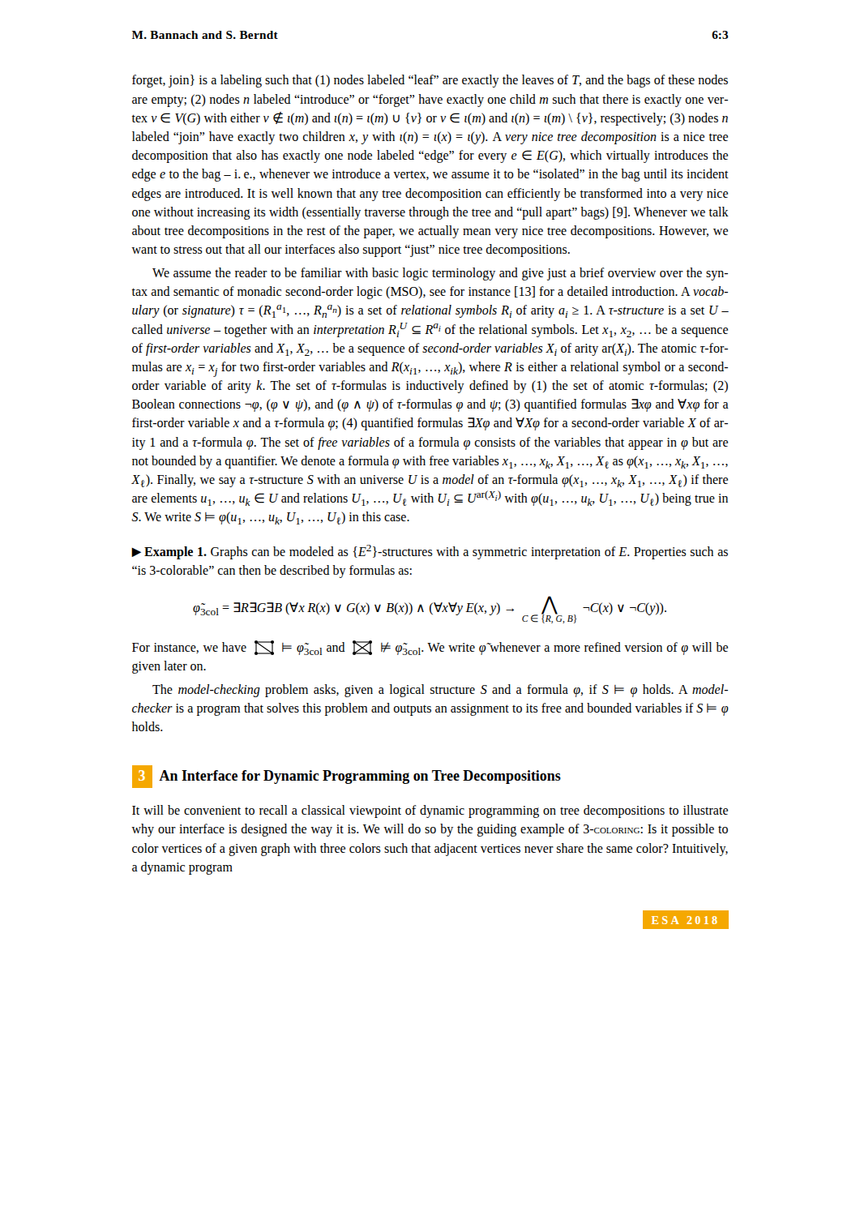M. Bannach and S. Berndt 6:3
forget, join} is a labeling such that (1) nodes labeled “leaf” are exactly the leaves of T, and the bags of these nodes are empty; (2) nodes n labeled “introduce” or “forget” have exactly one child m such that there is exactly one vertex v ∈ V(G) with either v ∉ ι(m) and ι(n) = ι(m) ∪ {v} or v ∈ ι(m) and ι(n) = ι(m) \ {v}, respectively; (3) nodes n labeled “join” have exactly two children x, y with ι(n) = ι(x) = ι(y). A very nice tree decomposition is a nice tree decomposition that also has exactly one node labeled “edge” for every e ∈ E(G), which virtually introduces the edge e to the bag – i. e., whenever we introduce a vertex, we assume it to be “isolated” in the bag until its incident edges are introduced. It is well known that any tree decomposition can efficiently be transformed into a very nice one without increasing its width (essentially traverse through the tree and “pull apart” bags) [9]. Whenever we talk about tree decompositions in the rest of the paper, we actually mean very nice tree decompositions. However, we want to stress out that all our interfaces also support “just” nice tree decompositions.
We assume the reader to be familiar with basic logic terminology and give just a brief overview over the syntax and semantic of monadic second-order logic (MSO), see for instance [13] for a detailed introduction. A vocabulary (or signature) τ = (R1a1, …, Rnan) is a set of relational symbols Ri of arity ai ≥ 1. A τ-structure is a set U – called universe – together with an interpretation RiU ⊆ Rai of the relational symbols. Let x1, x2, … be a sequence of first-order variables and X1, X2, … be a sequence of second-order variables Xi of arity ar(Xi). The atomic τ-formulas are xi = xj for two first-order variables and R(xi1, …, xik), where R is either a relational symbol or a second-order variable of arity k. The set of τ-formulas is inductively defined by (1) the set of atomic τ-formulas; (2) Boolean connections ¬φ, (φ ∨ ψ), and (φ ∧ ψ) of τ-formulas φ and ψ; (3) quantified formulas ∃xφ and ∀xφ for a first-order variable x and a τ-formula φ; (4) quantified formulas ∃Xφ and ∀Xφ for a second-order variable X of arity 1 and a τ-formula φ. The set of free variables of a formula φ consists of the variables that appear in φ but are not bounded by a quantifier. We denote a formula φ with free variables x1, …, xk, X1, …, Xℓ as φ(x1, …, xk, X1, …, Xℓ). Finally, we say a τ-structure S with an universe U is a model of an τ-formula φ(x1, …, xk, X1, …, Xℓ) if there are elements u1, …, uk ∈ U and relations U1, …, Uℓ with Ui ⊆ Uar(Xi) with φ(u1, …, uk, U1, …, Uℓ) being true in S. We write S ⊨ φ(u1, …, uk, U1, …, Uℓ) in this case.
Example 1. Graphs can be modeled as {E2}-structures with a symmetric interpretation of E. Properties such as “is 3-colorable” can then be described by formulas as:
φ̃3col = ∃R∃G∃B (∀x R(x) ∨ G(x) ∨ B(x)) ∧ (∀x∀y E(x, y) → ⋀C ∈ {R, G, B} ¬C(x) ∨ ¬C(y)).
For instance, we have ⊨ φ̃3col and ⊭ φ̃3col. We write φ̃ whenever a more refined version of φ will be given later on.
The model-checking problem asks, given a logical structure S and a formula φ, if S ⊨ φ holds. A model-checker is a program that solves this problem and outputs an assignment to its free and bounded variables if S ⊨ φ holds.
3 An Interface for Dynamic Programming on Tree Decompositions
It will be convenient to recall a classical viewpoint of dynamic programming on tree decompositions to illustrate why our interface is designed the way it is. We will do so by the guiding example of 3-coloring: Is it possible to color vertices of a given graph with three colors such that adjacent vertices never share the same color? Intuitively, a dynamic program
ESA 2018